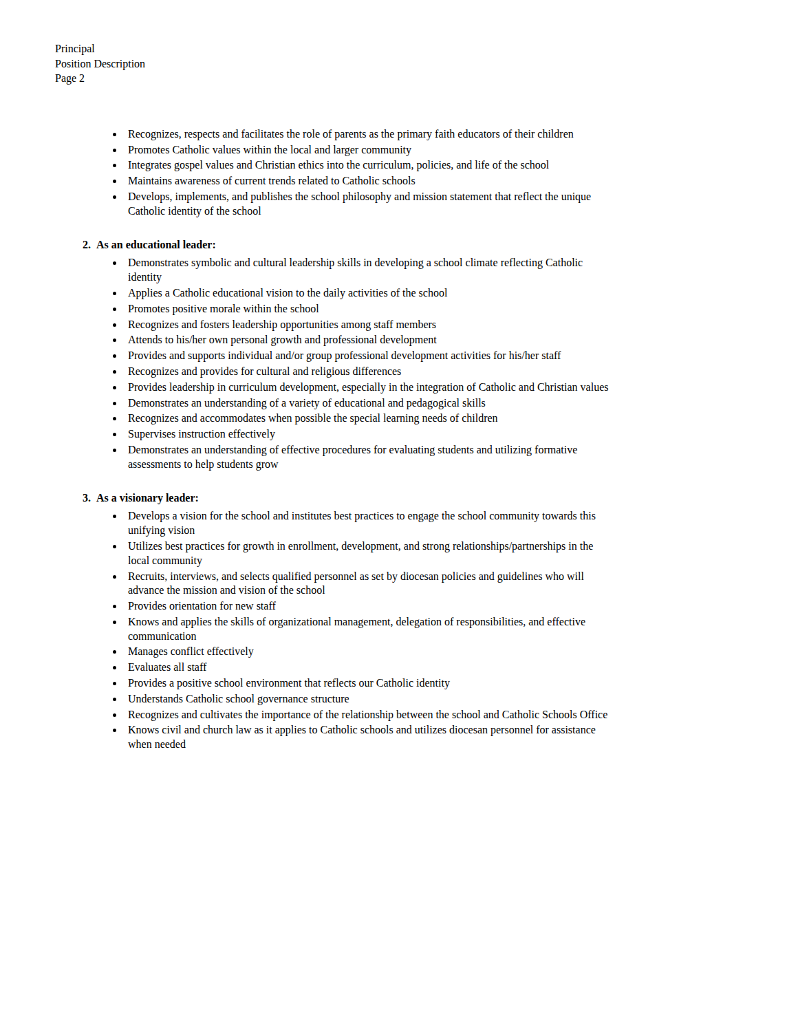Principal
Position Description
Page 2
Recognizes, respects and facilitates the role of parents as the primary faith educators of their children
Promotes Catholic values within the local and larger community
Integrates gospel values and Christian ethics into the curriculum, policies, and life of the school
Maintains awareness of current trends related to Catholic schools
Develops, implements, and publishes the school philosophy and mission statement that reflect the unique Catholic identity of the school
As an educational leader:
Demonstrates symbolic and cultural leadership skills in developing a school climate reflecting Catholic identity
Applies a Catholic educational vision to the daily activities of the school
Promotes positive morale within the school
Recognizes and fosters leadership opportunities among staff members
Attends to his/her own personal growth and professional development
Provides and supports individual and/or group professional development activities for his/her staff
Recognizes and provides for cultural and religious differences
Provides leadership in curriculum development, especially in the integration of Catholic and Christian values
Demonstrates an understanding of a variety of educational and pedagogical skills
Recognizes and accommodates when possible the special learning needs of children
Supervises instruction effectively
Demonstrates an understanding of effective procedures for evaluating students and utilizing formative assessments to help students grow
As a visionary leader:
Develops a vision for the school and institutes best practices to engage the school community towards this unifying vision
Utilizes best practices for growth in enrollment, development, and strong relationships/partnerships in the local community
Recruits, interviews, and selects qualified personnel as set by diocesan policies and guidelines who will advance the mission and vision of the school
Provides orientation for new staff
Knows and applies the skills of organizational management, delegation of responsibilities, and effective communication
Manages conflict effectively
Evaluates all staff
Provides a positive school environment that reflects our Catholic identity
Understands Catholic school governance structure
Recognizes and cultivates the importance of the relationship between the school and Catholic Schools Office
Knows civil and church law as it applies to Catholic schools and utilizes diocesan personnel for assistance when needed